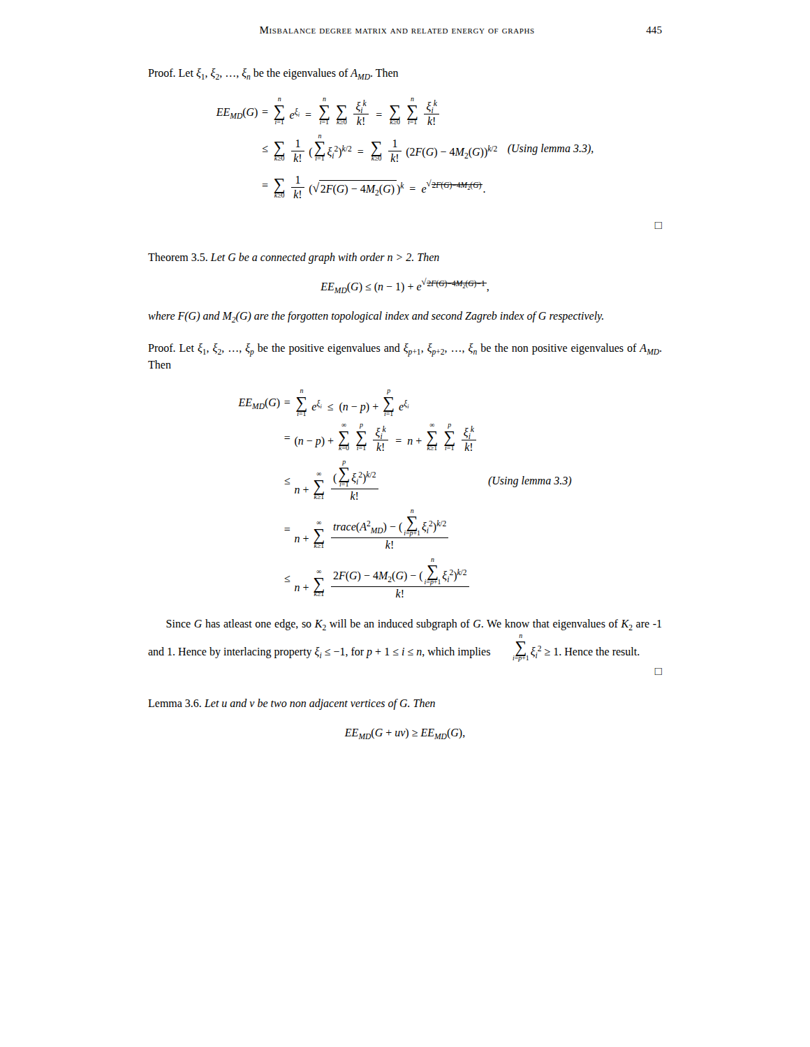Misbalance degree matrix and related energy of graphs 445
Proof. Let ξ1, ξ2, …, ξn be the eigenvalues of AMD. Then
| EE MD ( G ) | = | n ∑ i =1 e ξ i = n ∑ i =1 ∑ k ≥0 ξ i k k ! = ∑ k ≥0 n ∑ i =1 ξ i k k ! | |
| | ≤ | ∑ k ≥0 1 k ! ( n ∑ i =1 ξ i 2 ) k /2 = ∑ k ≥0 1 k ! (2 F ( G ) − 4 M 2 ( G )) k /2 | (Using lemma 3.3), |
| | = | ∑ k ≥0 1 k ! ( 2 F ( G ) − 4 M 2 ( G ) ) k = e 2 F ( G )−4 M 2 ( G ) . | |
□
Theorem 3.5. Let G be a connected graph with order n > 2. Then
EEMD(G) ≤ (n − 1) + e2F(G)−4M2(G)−1,
where F(G) and M2(G) are the forgotten topological index and second Zagreb index of G respectively.
Proof. Let ξ1, ξ2, …, ξp be the positive eigenvalues and ξp+1, ξp+2, …, ξn be the non positive eigenvalues of AMD. Then
| EE MD ( G ) | = | n ∑ i =1 e ξ i ≤ ( n − p ) + p ∑ i =1 e ξ i | |
| | = | ( n − p ) + ∞ ∑ k =0 p ∑ i =1 ξ i k k ! = n + ∞ ∑ k ≥1 p ∑ i =1 ξ i k k ! | |
| | ≤ | n + ∞ ∑ k ≥1 ( p ∑ i =1 ξ i 2 ) k /2 k ! | (Using lemma 3.3) |
| | = | n + ∞ ∑ k ≥1 trace ( A 2 MD ) − ( n ∑ i = p +1 ξ i 2 ) k /2 k ! | |
| | ≤ | n + ∞ ∑ k ≥1 2 F ( G ) − 4 M 2 ( G ) − ( n ∑ i = p +1 ξ i 2 ) k /2 k ! | |
Since G has atleast one edge, so K2 will be an induced subgraph of G. We know that eigenvalues of K2 are -1 and 1. Hence by interlacing property ξi ≤ −1, for p + 1 ≤ i ≤ n, which implies n∑i=p+1 ξi2 ≥ 1. Hence the result. □
Lemma 3.6. Let u and v be two non adjacent vertices of G. Then
EEMD(G + uv) ≥ EEMD(G),